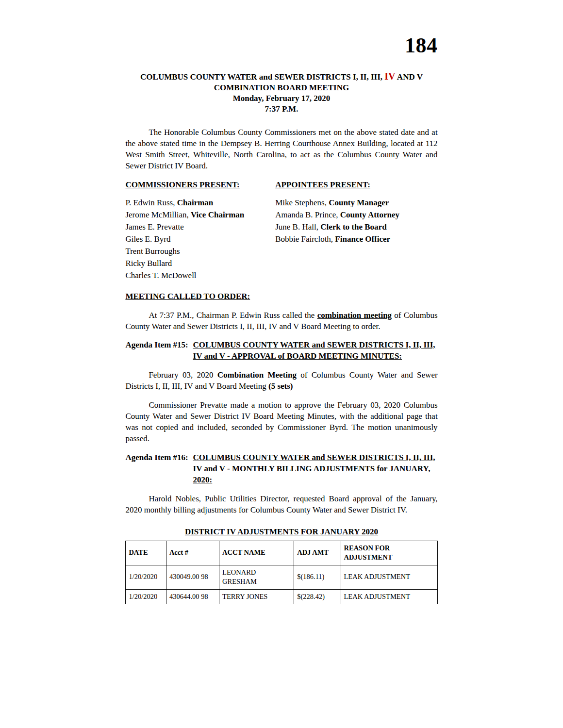184
COLUMBUS COUNTY WATER and SEWER DISTRICTS I, II, III, IV AND V COMBINATION BOARD MEETING Monday, February 17, 2020 7:37 P.M.
The Honorable Columbus County Commissioners met on the above stated date and at the above stated time in the Dempsey B. Herring Courthouse Annex Building, located at 112 West Smith Street, Whiteville, North Carolina, to act as the Columbus County Water and Sewer District IV Board.
| COMMISSIONERS PRESENT: P. Edwin Russ, Chairman Jerome McMillian, Vice Chairman James E. Prevatte Giles E. Byrd Trent Burroughs Ricky Bullard Charles T. McDowell | APPOINTEES PRESENT: Mike Stephens, County Manager Amanda B. Prince, County Attorney June B. Hall, Clerk to the Board Bobbie Faircloth, Finance Officer |
MEETING CALLED TO ORDER:
At 7:37 P.M., Chairman P. Edwin Russ called the combination meeting of Columbus County Water and Sewer Districts I, II, III, IV and V Board Meeting to order.
| Agenda Item #15: | COLUMBUS COUNTY WATER and SEWER DISTRICTS I, II, III, IV and V - APPROVAL of BOARD MEETING MINUTES: |
February 03, 2020 Combination Meeting of Columbus County Water and Sewer Districts I, II, III, IV and V Board Meeting (5 sets)
Commissioner Prevatte made a motion to approve the February 03, 2020 Columbus County Water and Sewer District IV Board Meeting Minutes, with the additional page that was not copied and included, seconded by Commissioner Byrd. The motion unanimously passed.
| Agenda Item #16: | COLUMBUS COUNTY WATER and SEWER DISTRICTS I, II, III, IV and V - MONTHLY BILLING ADJUSTMENTS for JANUARY, 2020: |
Harold Nobles, Public Utilities Director, requested Board approval of the January, 2020 monthly billing adjustments for Columbus County Water and Sewer District IV.
DISTRICT IV ADJUSTMENTS FOR JANUARY 2020
| DATE | Acct # | ACCT NAME | ADJ AMT | REASON FOR ADJUSTMENT |
| --- | --- | --- | --- | --- |
| 1/20/2020 | 430049.00 98 | LEONARD GRESHAM | $(186.11) | LEAK ADJUSTMENT |
| 1/20/2020 | 430644.00 98 | TERRY JONES | $(228.42) | LEAK ADJUSTMENT |